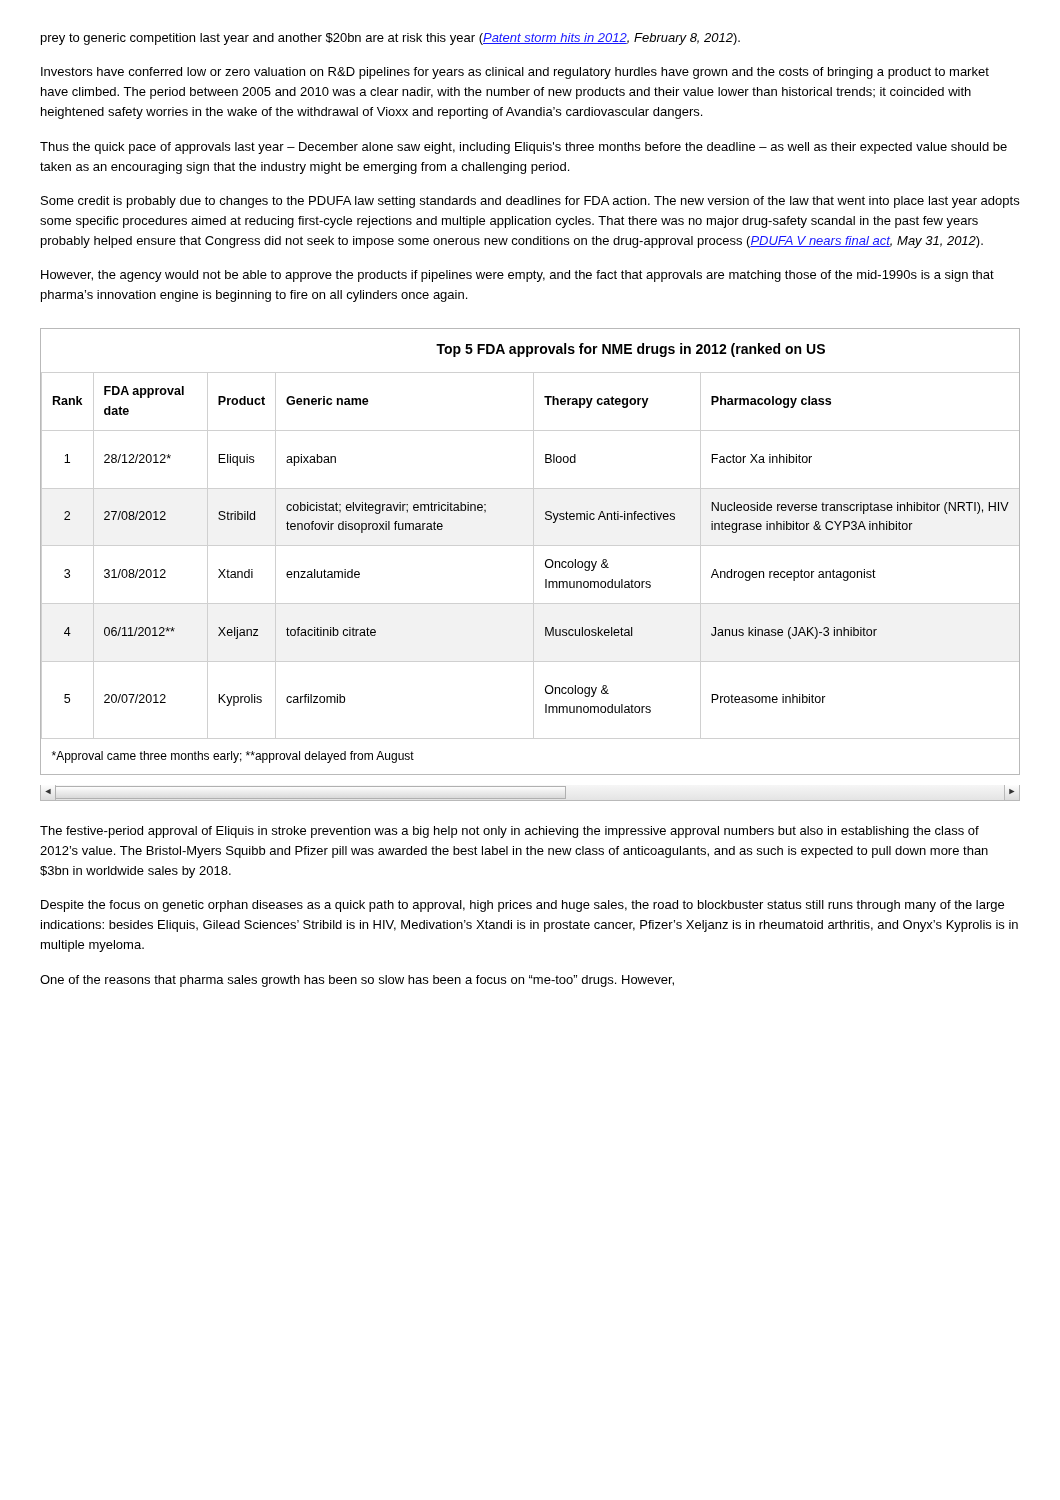prey to generic competition last year and another $20bn are at risk this year (Patent storm hits in 2012, February 8, 2012).
Investors have conferred low or zero valuation on R&D pipelines for years as clinical and regulatory hurdles have grown and the costs of bringing a product to market have climbed. The period between 2005 and 2010 was a clear nadir, with the number of new products and their value lower than historical trends; it coincided with heightened safety worries in the wake of the withdrawal of Vioxx and reporting of Avandia’s cardiovascular dangers.
Thus the quick pace of approvals last year – December alone saw eight, including Eliquis's three months before the deadline – as well as their expected value should be taken as an encouraging sign that the industry might be emerging from a challenging period.
Some credit is probably due to changes to the PDUFA law setting standards and deadlines for FDA action. The new version of the law that went into place last year adopts some specific procedures aimed at reducing first-cycle rejections and multiple application cycles. That there was no major drug-safety scandal in the past few years probably helped ensure that Congress did not seek to impose some onerous new conditions on the drug-approval process (PDUFA V nears final act, May 31, 2012).
However, the agency would not be able to approve the products if pipelines were empty, and the fact that approvals are matching those of the mid-1990s is a sign that pharma’s innovation engine is beginning to fire on all cylinders once again.
Top 5 FDA approvals for NME drugs in 2012 (ranked on US
| Rank | FDA approval date | Product | Generic name | Therapy category | Pharmacology class | Technology | Cor |
| --- | --- | --- | --- | --- | --- | --- | --- |
| 1 | 28/12/2012* | Eliquis | apixaban | Blood | Factor Xa inhibitor | Small molecule chemistry | Bris Squ |
| 2 | 27/08/2012 | Stribild | cobicistat; elvitegravir; emtricitabine; tenofovir disoproxil fumarate | Systemic Anti-infectives | Nucleoside reverse transcriptase inhibitor (NRTI), HIV integrase inhibitor & CYP3A inhibitor | Small molecule chemistry | Gile Tob |
| 3 | 31/08/2012 | Xtandi | enzalutamide | Oncology & Immunomodulators | Androgen receptor antagonist | Small molecule chemistry | Med Pha |
| 4 | 06/11/2012** | Xeljanz | tofacitinib citrate | Musculoskeletal | Janus kinase (JAK)-3 inhibitor | Small molecule chemistry | Pfiz |
| 5 | 20/07/2012 | Kyprolis | carfilzomib | Oncology & Immunomodulators | Proteasome inhibitor | Small molecule chemistry | Liga Pha Pha |
| *Approval came three months early; **approval delayed from August |
◄
►
The festive-period approval of Eliquis in stroke prevention was a big help not only in achieving the impressive approval numbers but also in establishing the class of 2012’s value. The Bristol-Myers Squibb and Pfizer pill was awarded the best label in the new class of anticoagulants, and as such is expected to pull down more than $3bn in worldwide sales by 2018.
Despite the focus on genetic orphan diseases as a quick path to approval, high prices and huge sales, the road to blockbuster status still runs through many of the large indications: besides Eliquis, Gilead Sciences’ Stribild is in HIV, Medivation’s Xtandi is in prostate cancer, Pfizer’s Xeljanz is in rheumatoid arthritis, and Onyx’s Kyprolis is in multiple myeloma.
One of the reasons that pharma sales growth has been so slow has been a focus on “me-too” drugs. However,